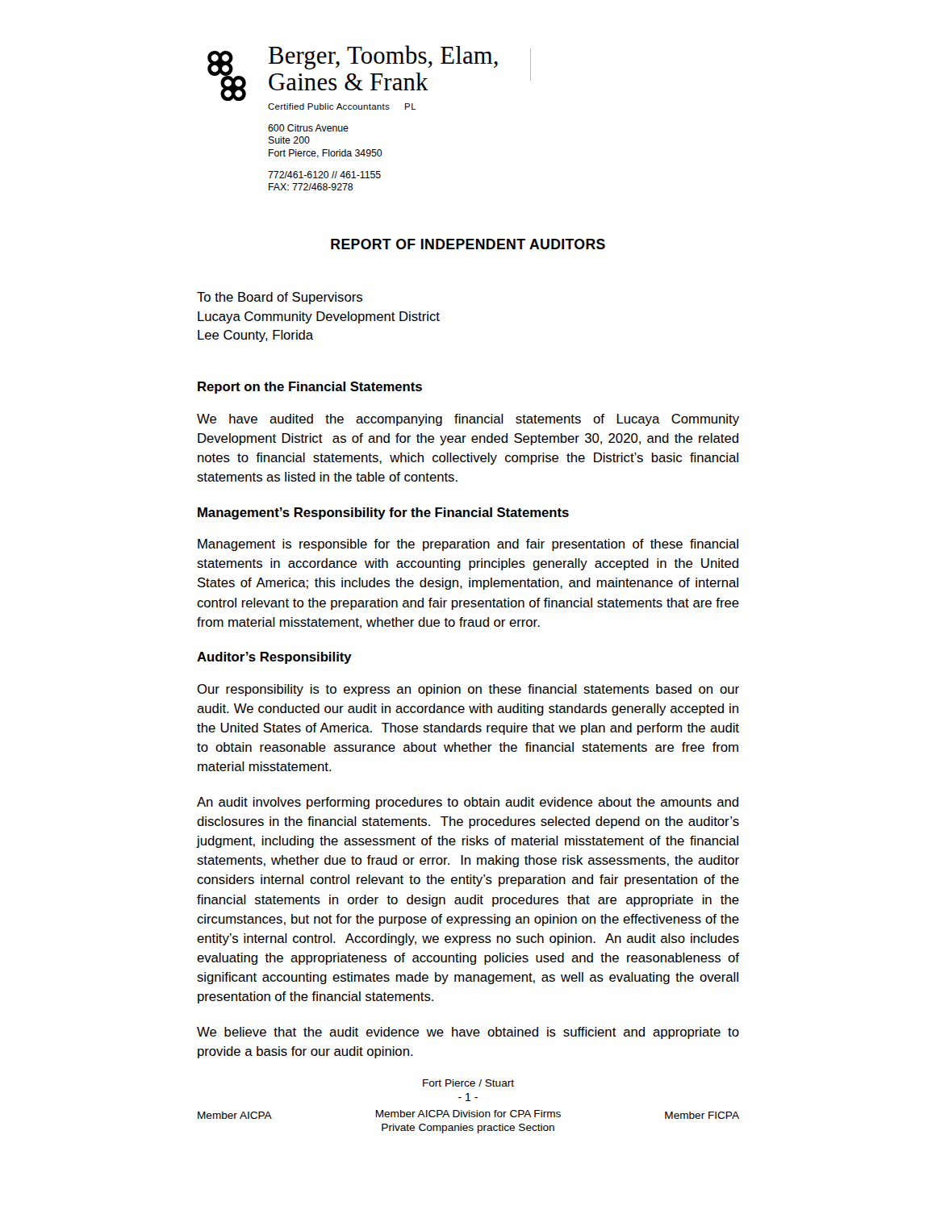Berger, Toombs, Elam,
Gaines & Frank
Certified Public AccountantsPL
600 Citrus Avenue
Suite 200
Fort Pierce, Florida 34950
772/461-6120 // 461-1155
FAX: 772/468-9278
REPORT OF INDEPENDENT AUDITORS
To the Board of Supervisors
Lucaya Community Development District
Lee County, Florida
Report on the Financial Statements
We have audited the accompanying financial statements of Lucaya Community Development District as of and for the year ended September 30, 2020, and the related notes to financial statements, which collectively comprise the District’s basic financial statements as listed in the table of contents.
Management’s Responsibility for the Financial Statements
Management is responsible for the preparation and fair presentation of these financial statements in accordance with accounting principles generally accepted in the United States of America; this includes the design, implementation, and maintenance of internal control relevant to the preparation and fair presentation of financial statements that are free from material misstatement, whether due to fraud or error.
Auditor’s Responsibility
Our responsibility is to express an opinion on these financial statements based on our audit. We conducted our audit in accordance with auditing standards generally accepted in the United States of America. Those standards require that we plan and perform the audit to obtain reasonable assurance about whether the financial statements are free from material misstatement.
An audit involves performing procedures to obtain audit evidence about the amounts and disclosures in the financial statements. The procedures selected depend on the auditor’s judgment, including the assessment of the risks of material misstatement of the financial statements, whether due to fraud or error. In making those risk assessments, the auditor considers internal control relevant to the entity’s preparation and fair presentation of the financial statements in order to design audit procedures that are appropriate in the circumstances, but not for the purpose of expressing an opinion on the effectiveness of the entity’s internal control. Accordingly, we express no such opinion. An audit also includes evaluating the appropriateness of accounting policies used and the reasonableness of significant accounting estimates made by management, as well as evaluating the overall presentation of the financial statements.
We believe that the audit evidence we have obtained is sufficient and appropriate to provide a basis for our audit opinion.
Fort Pierce / Stuart
- 1 -
Member AICPA
Member AICPA Division for CPA Firms
Private Companies practice Section
Member FICPA